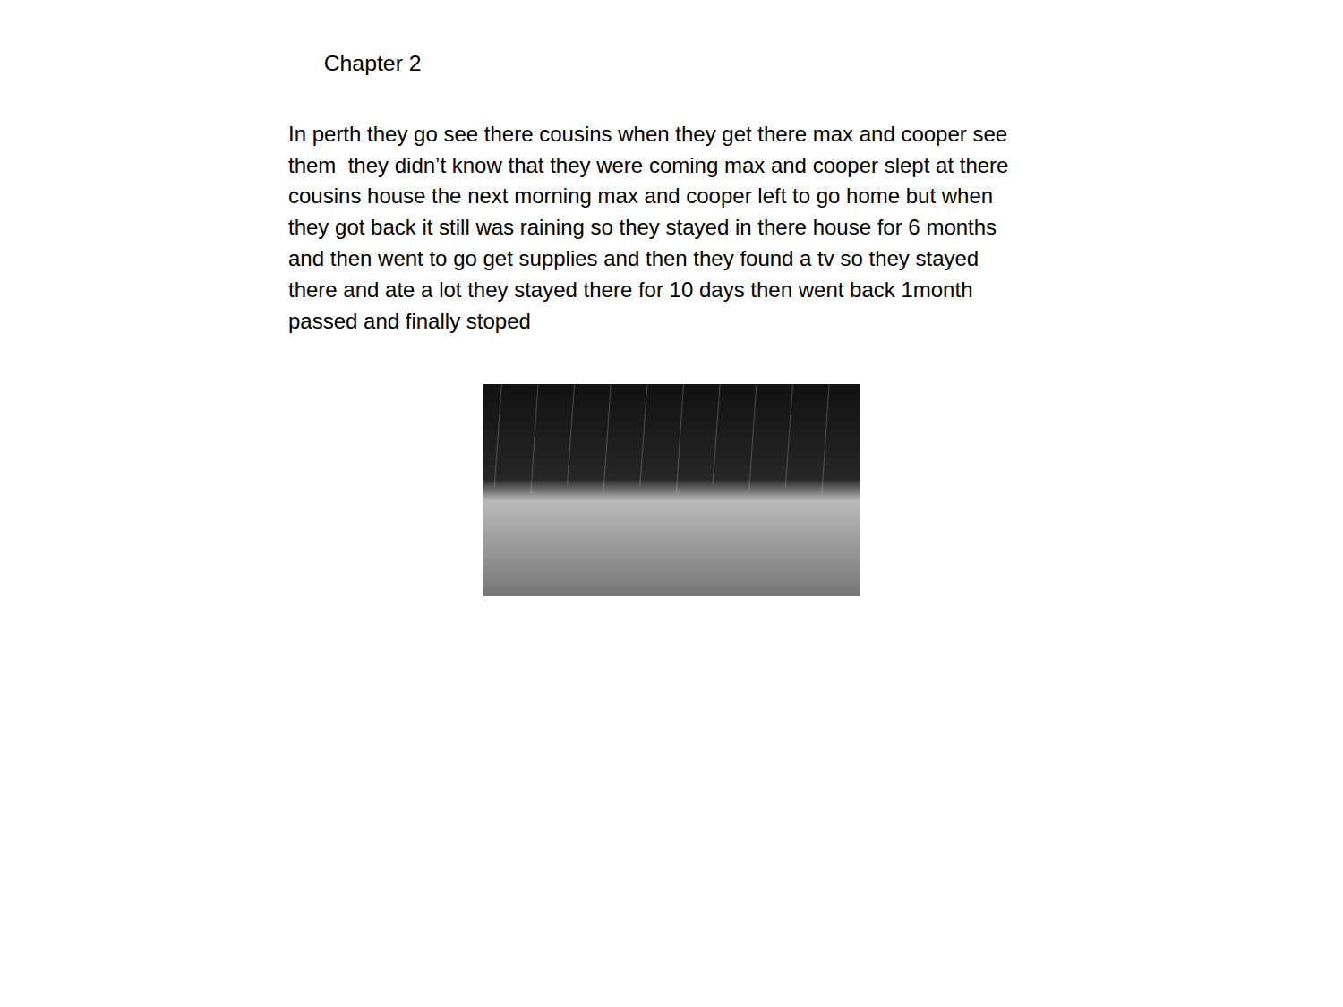Chapter 2
In perth they go see there cousins when they get there max and cooper see them they didn’t know that they were coming max and cooper slept at there cousins house the next morning max and cooper left to go home but when they got back it still was raining so they stayed in there house for 6 months and then went to go get supplies and then they found a tv so they stayed there and ate a lot they stayed there for 10 days then went back 1month passed and finally stoped